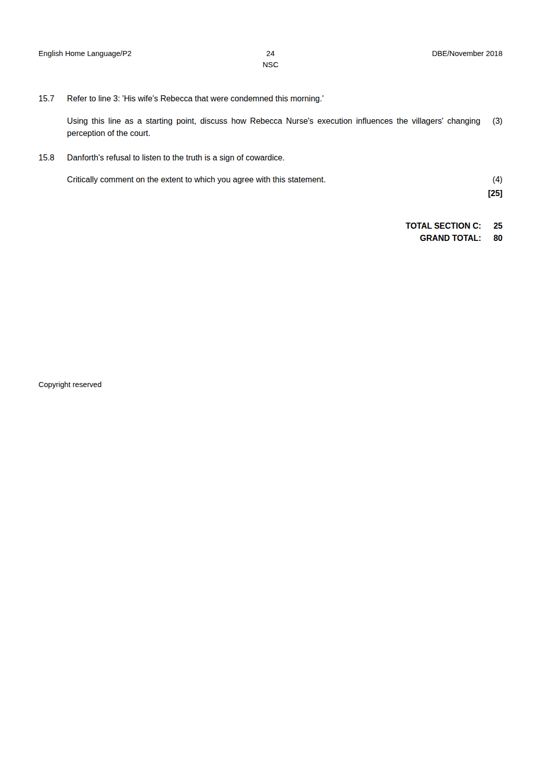English Home Language/P2
24
DBE/November 2018
NSC
15.7
Refer to line 3: 'His wife's Rebecca that were condemned this morning.'
Using this line as a starting point, discuss how Rebecca Nurse's execution influences the villagers' changing perception of the court.
(3)
15.8
Danforth's refusal to listen to the truth is a sign of cowardice.
Critically comment on the extent to which you agree with this statement.
(4)
[25]
| TOTAL SECTION C: | 25 |
| GRAND TOTAL: | 80 |
Copyright reserved